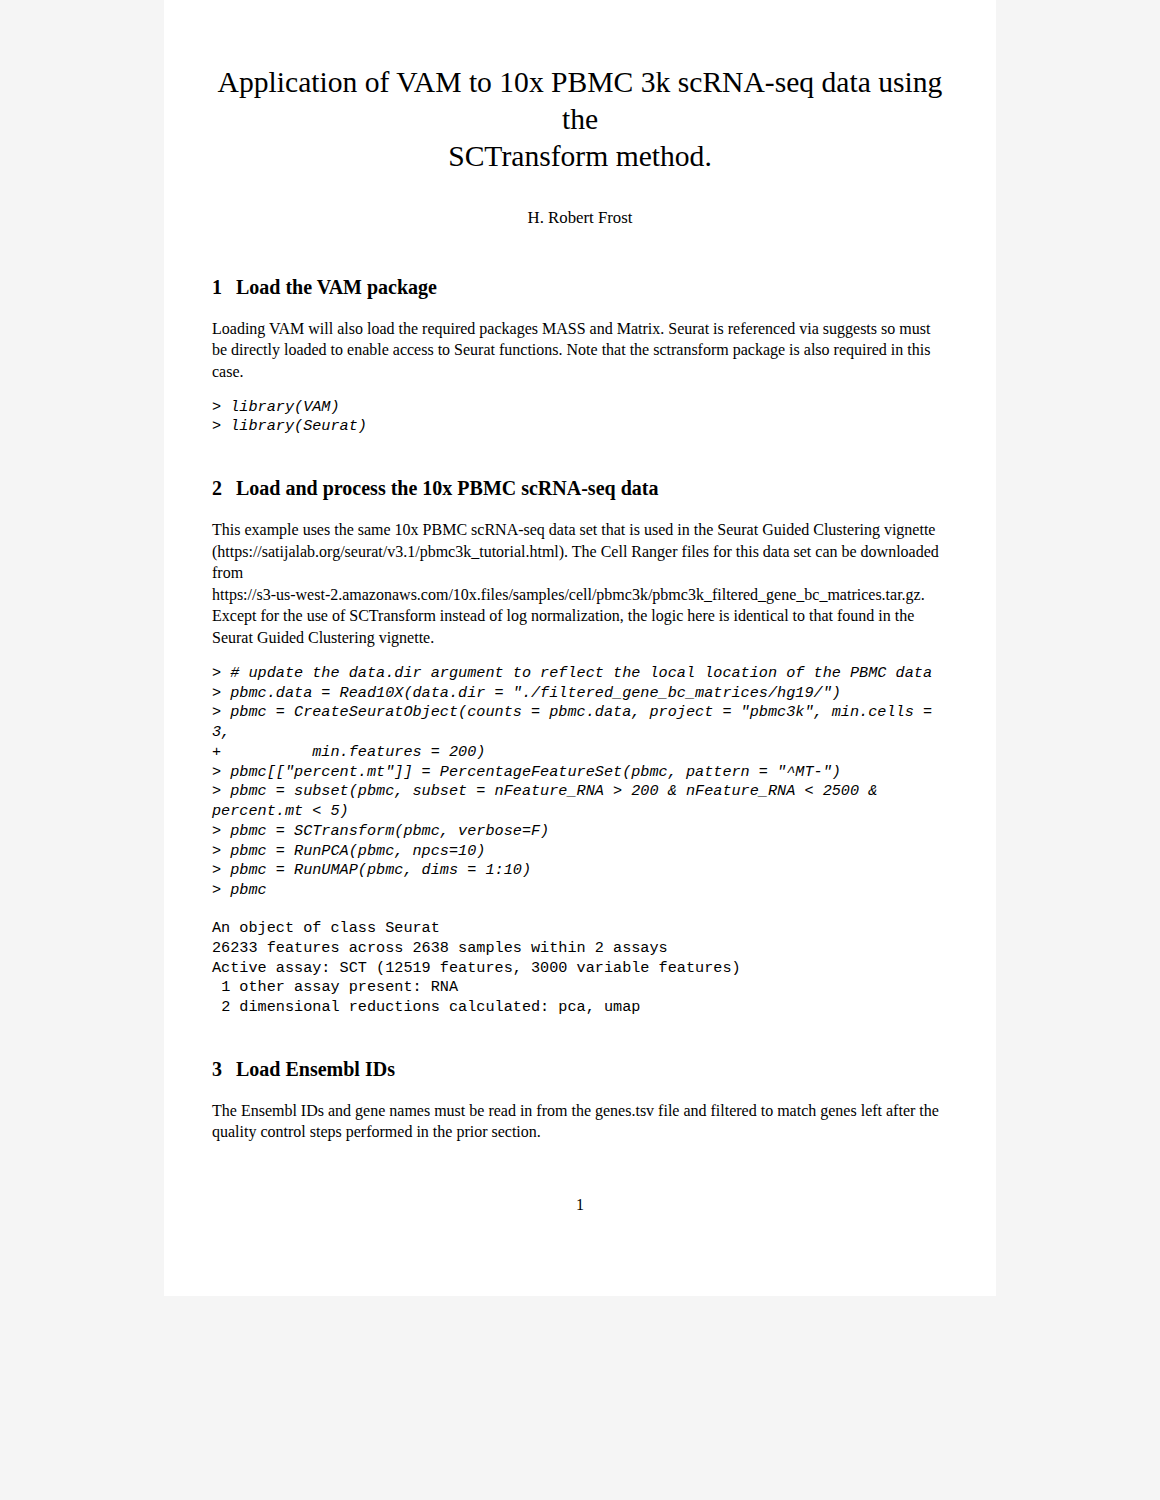Application of VAM to 10x PBMC 3k scRNA-seq data using the
SCTransform method.
H. Robert Frost
1 Load the VAM package
Loading VAM will also load the required packages MASS and Matrix. Seurat is referenced via suggests so must be directly loaded to enable access to Seurat functions. Note that the sctransform package is also required in this case.
> library(VAM)
> library(Seurat)
2 Load and process the 10x PBMC scRNA-seq data
This example uses the same 10x PBMC scRNA-seq data set that is used in the Seurat Guided Clustering vignette
(https://satijalab.org/seurat/v3.1/pbmc3k_tutorial.html). The Cell Ranger files for this data set can be downloaded from
https://s3-us-west-2.amazonaws.com/10x.files/samples/cell/pbmc3k/pbmc3k_filtered_gene_bc_matrices.tar.gz.
Except for the use of SCTransform instead of log normalization, the logic here is identical to that found in the Seurat Guided Clustering vignette.
> # update the data.dir argument to reflect the local location of the PBMC data
> pbmc.data = Read10X(data.dir = "./filtered_gene_bc_matrices/hg19/")
> pbmc = CreateSeuratObject(counts = pbmc.data, project = "pbmc3k", min.cells = 3,
+          min.features = 200)
> pbmc[["percent.mt"]] = PercentageFeatureSet(pbmc, pattern = "^MT-")
> pbmc = subset(pbmc, subset = nFeature_RNA > 200 & nFeature_RNA < 2500 & percent.mt < 5)
> pbmc = SCTransform(pbmc, verbose=F)
> pbmc = RunPCA(pbmc, npcs=10)
> pbmc = RunUMAP(pbmc, dims = 1:10)
> pbmc
An object of class Seurat
26233 features across 2638 samples within 2 assays
Active assay: SCT (12519 features, 3000 variable features)
 1 other assay present: RNA
 2 dimensional reductions calculated: pca, umap
3 Load Ensembl IDs
The Ensembl IDs and gene names must be read in from the genes.tsv file and filtered to match genes left after the quality control steps performed in the prior section.
1